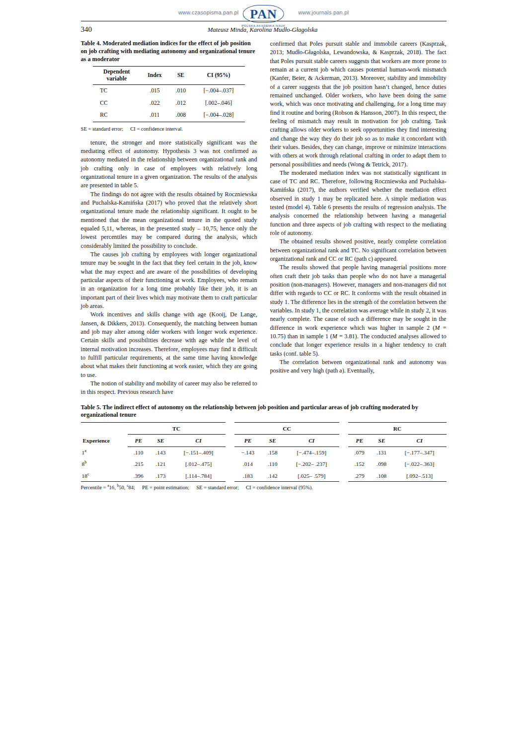www.czasopisma.pan.pl
PAN
Polska Akademia Nauk
www.journals.pan.pl
340
Mateusz Minda, Karolina Mudło-Głagolska
Table 4. Moderated mediation indices for the effect of job position on job crafting with mediating autonomy and organizational tenure as a moderator
| Dependent variable | Index | SE | CI (95%) |
| --- | --- | --- | --- |
| TC | .015 | .010 | [−.004–.037] |
| CC | .022 | .012 | [.002–.046] |
| RC | .011 | .008 | [−.004–.028] |
SE = standard error; CI = confidence interval.
tenure, the stronger and more statistically significant was the mediating effect of autonomy. Hypothesis 3 was not confirmed as autonomy mediated in the relationship between organizational rank and job crafting only in case of employees with relatively long organizational tenure in a given organization. The results of the analysis are presented in table 5.
The findings do not agree with the results obtained by Roczniewska and Puchalska-Kamińska (2017) who proved that the relatively short organizational tenure made the relationship significant. It ought to be mentioned that the mean organizational tenure in the quoted study equaled 5,11, whereas, in the presented study – 10,75, hence only the lowest percentiles may be compared during the analysis, which considerably limited the possibility to conclude.
The causes job crafting by employees with longer organizational tenure may be sought in the fact that they feel certain in the job, know what the may expect and are aware of the possibilities of developing particular aspects of their functioning at work. Employees, who remain in an organization for a long time probably like their job, it is an important part of their lives which may motivate them to craft particular job areas.
Work incentives and skills change with age (Kooij, De Lange, Jansen, & Dikkers, 2013). Consequently, the matching between human and job may alter among older workers with longer work experience. Certain skills and possibilities decrease with age while the level of internal motivation increases. Therefore, employees may find it difficult to fulfill particular requirements, at the same time having knowledge about what makes their functioning at work easier, which they are going to use.
The notion of stability and mobility of career may also be referred to in this respect. Previous research have
confirmed that Poles pursuit stable and immobile careers (Kasprzak, 2013; Mudło-Głagolska, Lewandowska, & Kasprzak, 2018). The fact that Poles pursuit stable careers suggests that workers are more prone to remain at a current job which causes potential human-work mismatch (Kanfer, Beier, & Ackerman, 2013). Moreover, stability and immobility of a career suggests that the job position hasn’t changed, hence duties remained unchanged. Older workers, who have been doing the same work, which was once motivating and challenging, for a long time may find it routine and boring (Robson & Hansson, 2007). In this respect, the feeling of mismatch may result in motivation for job crafting. Task crafting allows older workers to seek opportunities they find interesting and change the way they do their job so as to make it concordant with their values. Besides, they can change, improve or minimize interactions with others at work through relational crafting in order to adapt them to personal possibilities and needs (Wong & Tetrick, 2017).
The moderated mediation index was not statistically significant in case of TC and RC. Therefore, following Roczniewska and Puchalska-Kamińska (2017), the authors verified whether the mediation effect observed in study 1 may be replicated here. A simple mediation was tested (model 4). Table 6 presents the results of regression analysis. The analysis concerned the relationship between having a managerial function and three aspects of job crafting with respect to the mediating role of autonomy.
The obtained results showed positive, nearly complete correlation between organizational rank and TC. No significant correlation between organizational rank and CC or RC (path c) appeared.
The results showed that people having managerial positions more often craft their job tasks than people who do not have a managerial position (non-managers). However, managers and non-managers did not differ with regards to CC or RC. It conforms with the result obtained in study 1. The difference lies in the strength of the correlation between the variables. In study 1, the correlation was average while in study 2, it was nearly complete. The cause of such a difference may be sought in the difference in work experience which was higher in sample 2 (M = 10.75) than in sample 1 (M = 3.81). The conducted analyses allowed to conclude that longer experience results in a higher tendency to craft tasks (conf. table 5).
The correlation between organizational rank and autonomy was positive and very high (path a). Eventually,
Table 5. The indirect effect of autonomy on the relationship between job position and particular areas of job crafting moderated by organizational tenure
| Experience | TC | | CC | | RC |
| --- | --- | --- | --- | --- | --- |
| PE | SE | CI | | PE | SE | CI | | PE | SE | CI |
| 1 a | .110 | .143 | [−.151–.409] | | −.143 | .158 | [−.474–.159] | | .079 | .131 | [−.177–.347] |
| 8 b | .215 | .121 | [.012–.475] | | .014 | .110 | [−.202– .237] | | .152 | .098 | [−.022–.363] |
| 18 c | .396 | .173 | [.114–.784] | | .183 | .142 | [.025– .579] | | .279 | .108 | [.092–.513] |
Percentile = a16, b50, c84; PE = point estimation; SE = standard error; CI = confidence interval (95%).